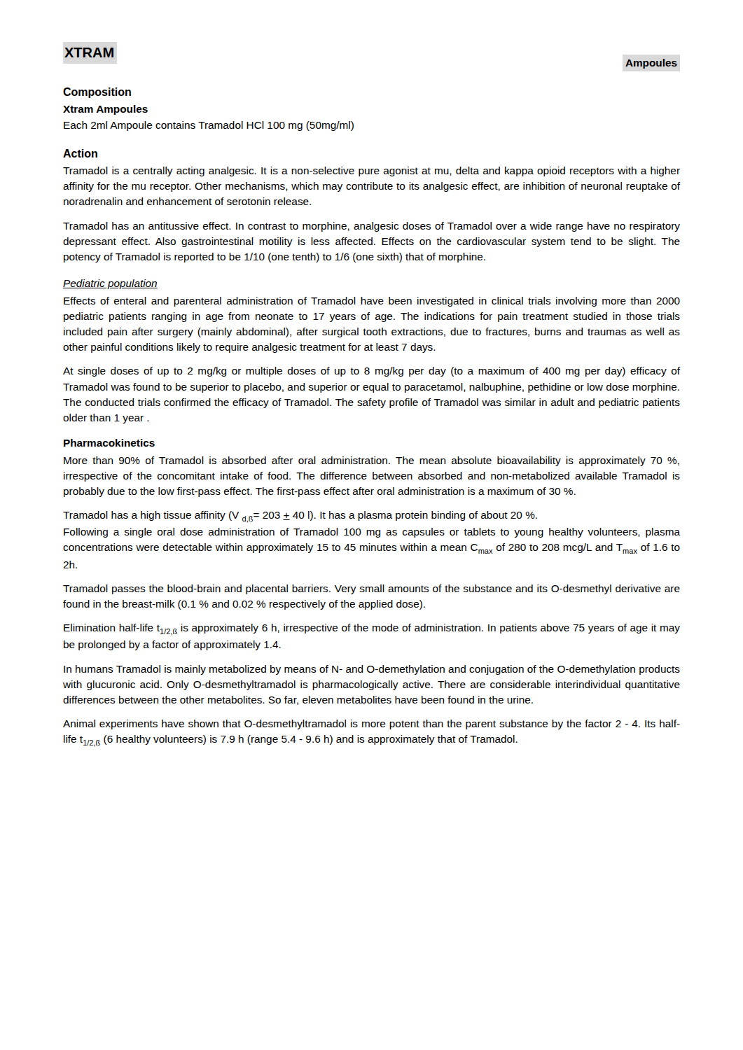XTRAM
Ampoules
Composition
Xtram Ampoules
Each 2ml Ampoule contains Tramadol HCl 100 mg (50mg/ml)
Action
Tramadol is a centrally acting analgesic. It is a non-selective pure agonist at mu, delta and kappa opioid receptors with a higher affinity for the mu receptor. Other mechanisms, which may contribute to its analgesic effect, are inhibition of neuronal reuptake of noradrenalin and enhancement of serotonin release.
Tramadol has an antitussive effect. In contrast to morphine, analgesic doses of Tramadol over a wide range have no respiratory depressant effect. Also gastrointestinal motility is less affected. Effects on the cardiovascular system tend to be slight. The potency of Tramadol is reported to be 1/10 (one tenth) to 1/6 (one sixth) that of morphine.
Pediatric population
Effects of enteral and parenteral administration of Tramadol have been investigated in clinical trials involving more than 2000 pediatric patients ranging in age from neonate to 17 years of age. The indications for pain treatment studied in those trials included pain after surgery (mainly abdominal), after surgical tooth extractions, due to fractures, burns and traumas as well as other painful conditions likely to require analgesic treatment for at least 7 days.
At single doses of up to 2 mg/kg or multiple doses of up to 8 mg/kg per day (to a maximum of 400 mg per day) efficacy of Tramadol was found to be superior to placebo, and superior or equal to paracetamol, nalbuphine, pethidine or low dose morphine. The conducted trials confirmed the efficacy of Tramadol. The safety profile of Tramadol was similar in adult and pediatric patients older than 1 year .
Pharmacokinetics
More than 90% of Tramadol is absorbed after oral administration. The mean absolute bioavailability is approximately 70 %, irrespective of the concomitant intake of food. The difference between absorbed and non-metabolized available Tramadol is probably due to the low first-pass effect. The first-pass effect after oral administration is a maximum of 30 %.
Tramadol has a high tissue affinity (V d,ß= 203 + 40 l). It has a plasma protein binding of about 20 %.
Following a single oral dose administration of Tramadol 100 mg as capsules or tablets to young healthy volunteers, plasma concentrations were detectable within approximately 15 to 45 minutes within a mean Cmax of 280 to 208 mcg/L and Tmax of 1.6 to 2h.
Tramadol passes the blood-brain and placental barriers. Very small amounts of the substance and its O-desmethyl derivative are found in the breast-milk (0.1 % and 0.02 % respectively of the applied dose).
Elimination half-life t1/2,ß is approximately 6 h, irrespective of the mode of administration. In patients above 75 years of age it may be prolonged by a factor of approximately 1.4.
In humans Tramadol is mainly metabolized by means of N- and O-demethylation and conjugation of the O-demethylation products with glucuronic acid. Only O-desmethyltramadol is pharmacologically active. There are considerable interindividual quantitative differences between the other metabolites. So far, eleven metabolites have been found in the urine.
Animal experiments have shown that O-desmethyltramadol is more potent than the parent substance by the factor 2 - 4. Its half-life t1/2,ß (6 healthy volunteers) is 7.9 h (range 5.4 - 9.6 h) and is approximately that of Tramadol.